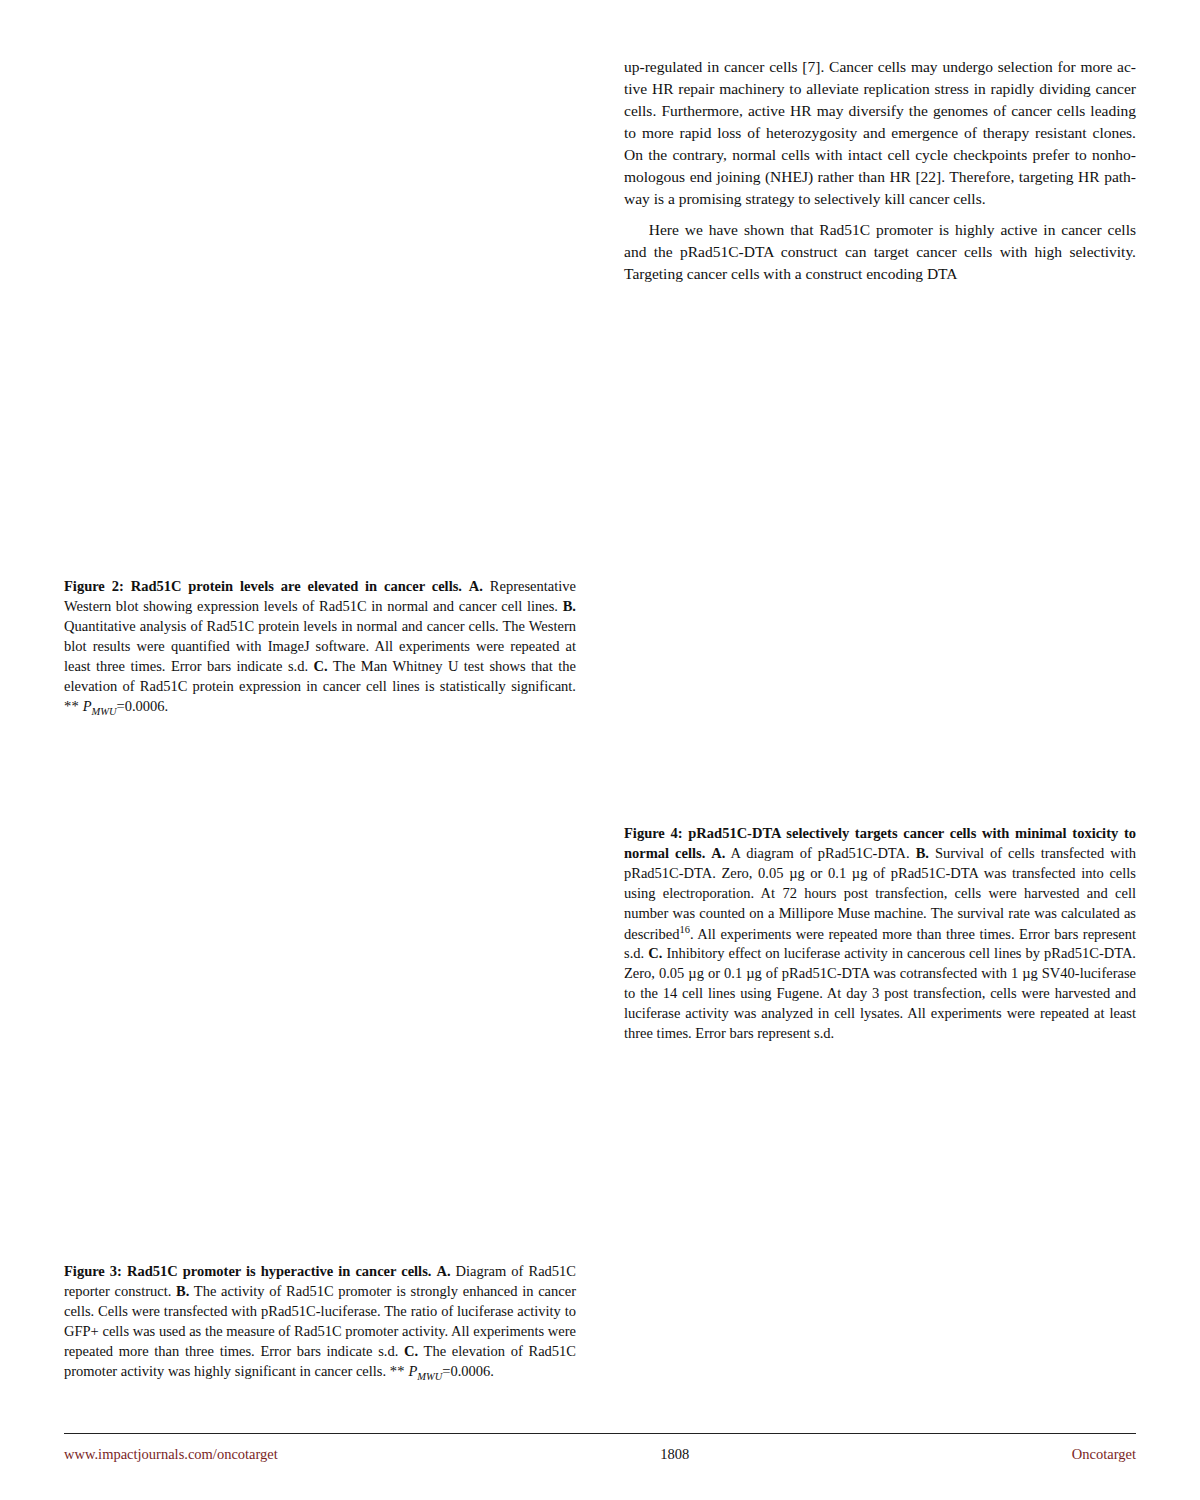Figure 2: Rad51C protein levels are elevated in cancer cells. A. Representative Western blot showing expression levels of Rad51C in normal and cancer cell lines. B. Quantitative analysis of Rad51C protein levels in normal and cancer cells. The Western blot results were quantified with ImageJ software. All experiments were repeated at least three times. Error bars indicate s.d. C. The Man Whitney U test shows that the elevation of Rad51C protein expression in cancer cell lines is statistically significant. ** PMWU=0.0006.
Figure 3: Rad51C promoter is hyperactive in cancer cells. A. Diagram of Rad51C reporter construct. B. The activity of Rad51C promoter is strongly enhanced in cancer cells. Cells were transfected with pRad51C-luciferase. The ratio of luciferase activity to GFP+ cells was used as the measure of Rad51C promoter activity. All experiments were repeated more than three times. Error bars indicate s.d. C. The elevation of Rad51C promoter activity was highly significant in cancer cells. ** PMWU=0.0006.
up-regulated in cancer cells [7]. Cancer cells may undergo selection for more active HR repair machinery to alleviate replication stress in rapidly dividing cancer cells. Furthermore, active HR may diversify the genomes of cancer cells leading to more rapid loss of heterozygosity and emergence of therapy resistant clones. On the contrary, normal cells with intact cell cycle checkpoints prefer to nonhomologous end joining (NHEJ) rather than HR [22]. Therefore, targeting HR pathway is a promising strategy to selectively kill cancer cells.
Here we have shown that Rad51C promoter is highly active in cancer cells and the pRad51C-DTA construct can target cancer cells with high selectivity. Targeting cancer cells with a construct encoding DTA
Figure 4: pRad51C-DTA selectively targets cancer cells with minimal toxicity to normal cells. A. A diagram of pRad51C-DTA. B. Survival of cells transfected with pRad51C-DTA. Zero, 0.05 µg or 0.1 µg of pRad51C-DTA was transfected into cells using electroporation. At 72 hours post transfection, cells were harvested and cell number was counted on a Millipore Muse machine. The survival rate was calculated as described16. All experiments were repeated more than three times. Error bars represent s.d. C. Inhibitory effect on luciferase activity in cancerous cell lines by pRad51C-DTA. Zero, 0.05 µg or 0.1 µg of pRad51C-DTA was cotransfected with 1 µg SV40-luciferase to the 14 cell lines using Fugene. At day 3 post transfection, cells were harvested and luciferase activity was analyzed in cell lysates. All experiments were repeated at least three times. Error bars represent s.d.
www.impactjournals.com/oncotarget
1808
Oncotarget